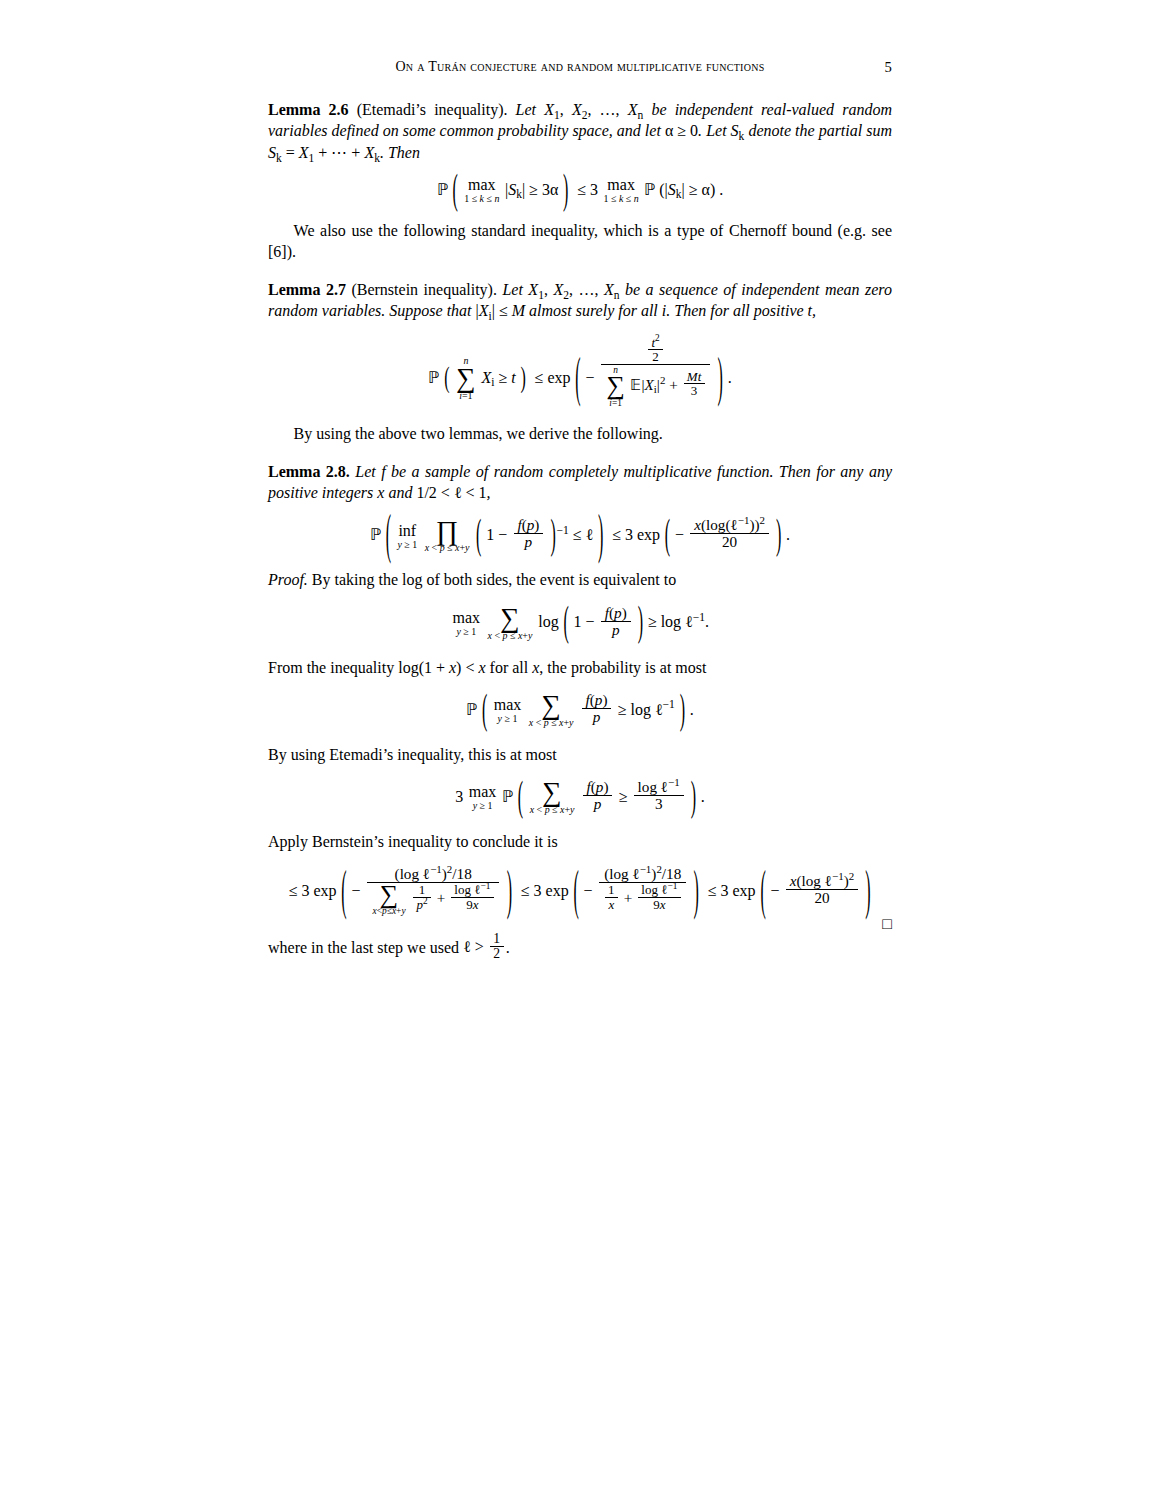On a Turán conjecture and random multiplicative functions 5
Lemma 2.6 (Etemadi’s inequality). Let X 1, X 2, …, Xn be independent real-valued random variables defined on some common probability space, and let α ≥ 0. Let Sk denote the partial sum Sk = X 1 + ⋯ + Xk. Then
ℙ ( max 1 ≤ k ≤ n |Sk| ≥ 3α ) ≤ 3 max 1 ≤ k ≤ n ℙ (|Sk| ≥ α) .
We also use the following standard inequality, which is a type of Chernoff bound (e.g. see [6]).
Lemma 2.7 (Bernstein inequality). Let X 1, X 2, …, Xn be a sequence of independent mean zero random variables. Suppose that |Xi| ≤ M almost surely for all i. Then for all positive t,
ℙ ( n∑i=1 Xi ≥ t ) ≤ exp ( − t 22 n∑i=1 𝔼|Xi|2 + Mt 3 ) .
By using the above two lemmas, we derive the following.
Lemma 2.8. Let f be a sample of random completely multiplicative function. Then for any any positive integers x and 1/2 < ℓ < 1,
ℙ ( inf y ≥ 1 ∏x < p ≤ x+y ( 1 − f(p) p )−1 ≤ ℓ ) ≤ 3 exp ( − x(log(ℓ−1))220 ) .
Proof. By taking the log of both sides, the event is equivalent to
max y ≥ 1 ∑x < p ≤ x+y log ( 1 − f(p) p ) ≥ log ℓ−1.
From the inequality log(1 + x) < x for all x, the probability is at most
ℙ ( max y ≥ 1 ∑x < p ≤ x+y f(p) p ≥ log ℓ−1 ) .
By using Etemadi’s inequality, this is at most
3 max y ≥ 1 ℙ ( ∑x < p ≤ x+y f(p) p ≥ log ℓ−13 ) .
Apply Bernstein’s inequality to conclude it is
≤ 3 exp ( − (log ℓ−1)2/18 ∑x<p≤x+y 1 p 2 + log ℓ−19x ) ≤ 3 exp ( − (log ℓ−1)2/18 1 x + log ℓ−19x ) ≤ 3 exp ( − x(log ℓ−1)220 )
where in the last step we used ℓ > 12.□